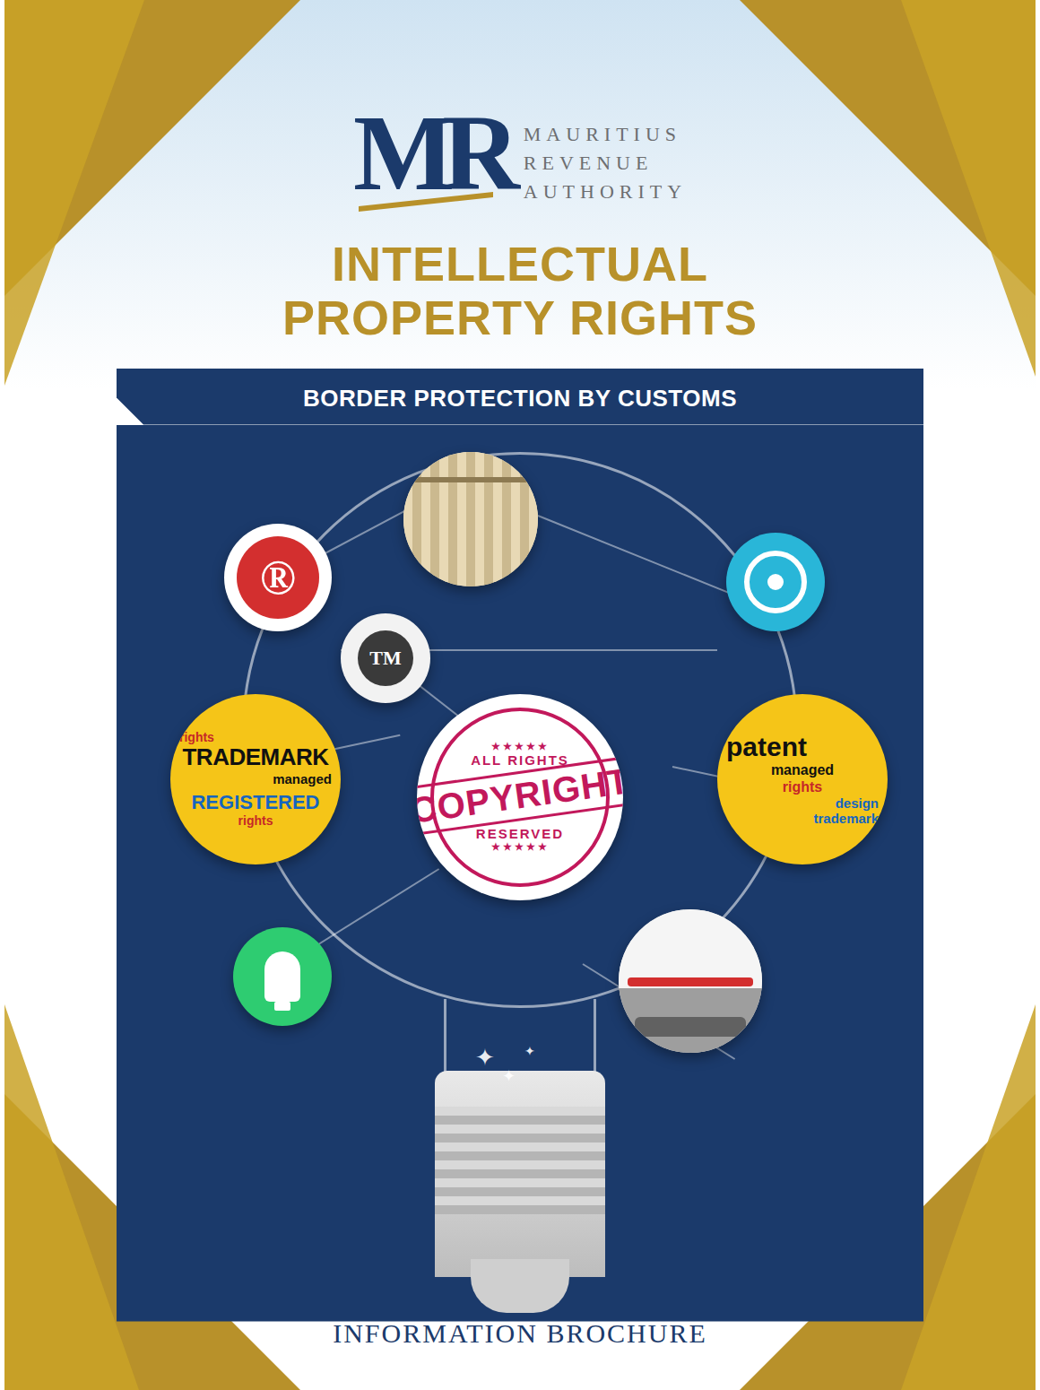MR
Mauritius
Revenue
Authority
INTELLECTUAL
PROPERTY RIGHTS
BORDER PROTECTION BY CUSTOMS
®
TM
rights TRADEMARK managed REGISTERED rights
★★★★★ ALL RIGHTS COPYRIGHT RESERVED ★★★★★
patent managed rights design trademark
✦ ✦ ✦
INFORMATION BROCHURE